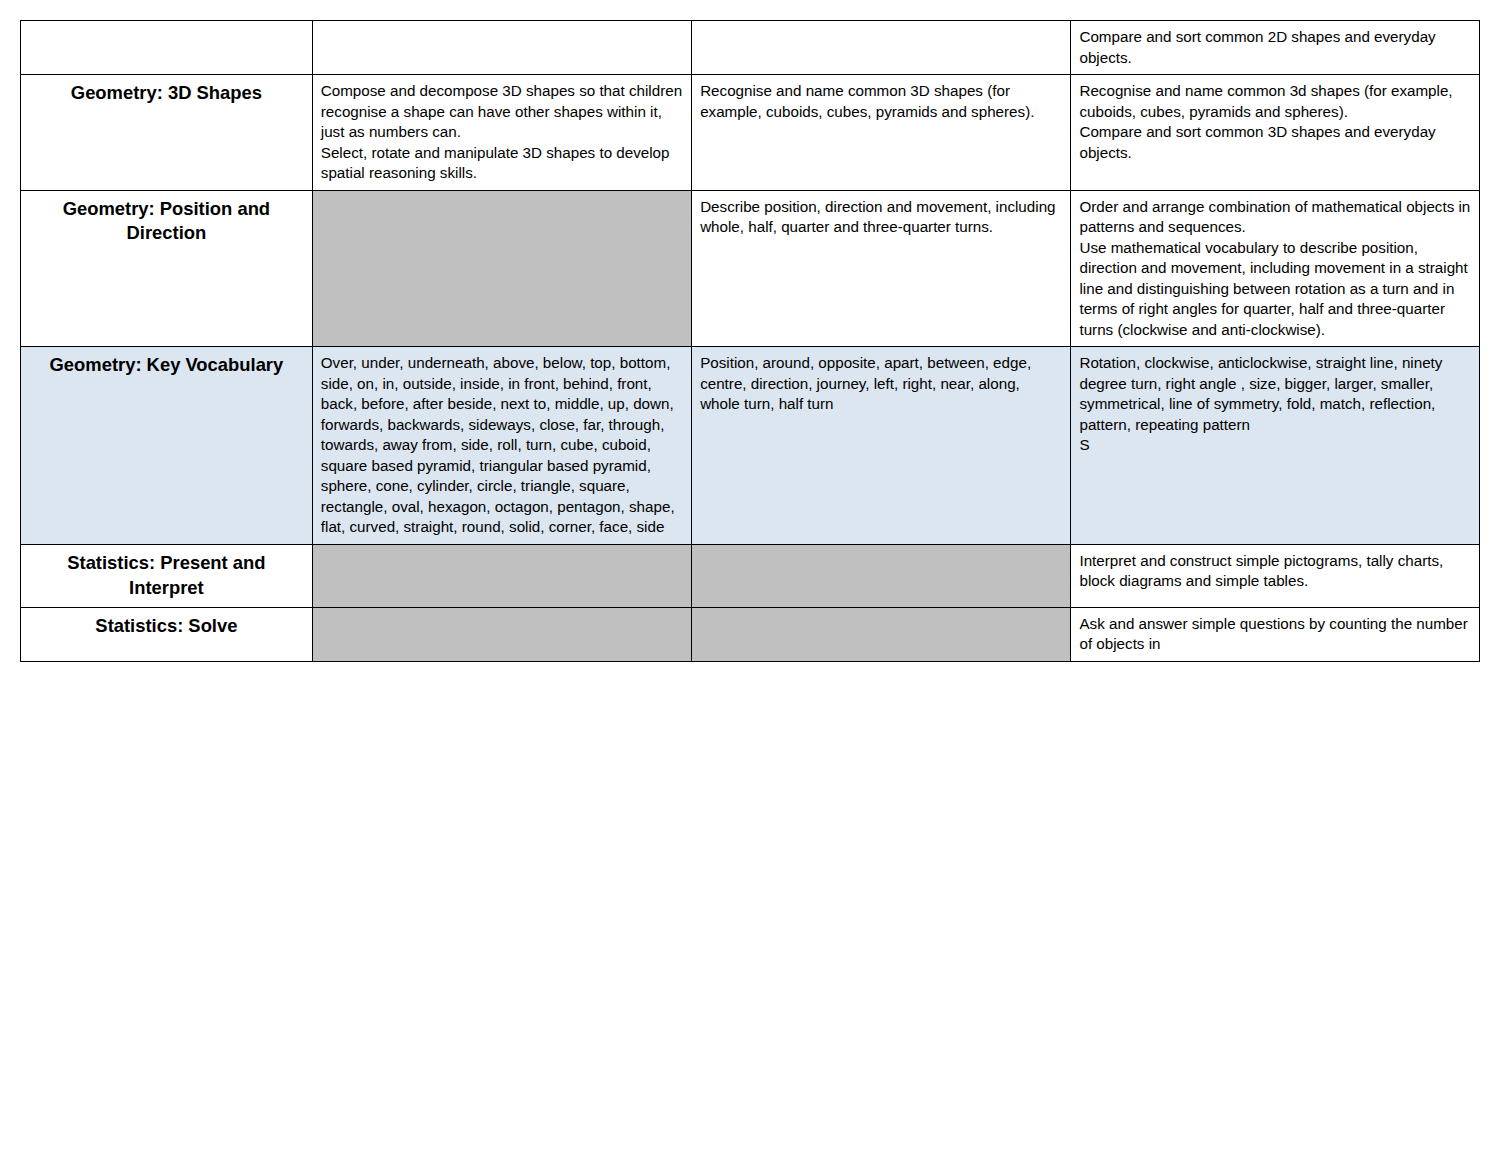| | | | Compare and sort common 2D shapes and everyday objects. |
| Geometry: 3D Shapes | Compose and decompose 3D shapes so that children recognise a shape can have other shapes within it, just as numbers can. Select, rotate and manipulate 3D shapes to develop spatial reasoning skills. | Recognise and name common 3D shapes (for example, cuboids, cubes, pyramids and spheres). | Recognise and name common 3d shapes (for example, cuboids, cubes, pyramids and spheres). Compare and sort common 3D shapes and everyday objects. |
| Geometry: Position and Direction | | Describe position, direction and movement, including whole, half, quarter and three-quarter turns. | Order and arrange combination of mathematical objects in patterns and sequences. Use mathematical vocabulary to describe position, direction and movement, including movement in a straight line and distinguishing between rotation as a turn and in terms of right angles for quarter, half and three-quarter turns (clockwise and anti-clockwise). |
| Geometry: Key Vocabulary | Over, under, underneath, above, below, top, bottom, side, on, in, outside, inside, in front, behind, front, back, before, after beside, next to, middle, up, down, forwards, backwards, sideways, close, far, through, towards, away from, side, roll, turn, cube, cuboid, square based pyramid, triangular based pyramid, sphere, cone, cylinder, circle, triangle, square, rectangle, oval, hexagon, octagon, pentagon, shape, flat, curved, straight, round, solid, corner, face, side | Position, around, opposite, apart, between, edge, centre, direction, journey, left, right, near, along, whole turn, half turn | Rotation, clockwise, anticlockwise, straight line, ninety degree turn, right angle , size, bigger, larger, smaller, symmetrical, line of symmetry, fold, match, reflection, pattern, repeating pattern S |
| Statistics: Present and Interpret | | | Interpret and construct simple pictograms, tally charts, block diagrams and simple tables. |
| Statistics: Solve | | | Ask and answer simple questions by counting the number of objects in |